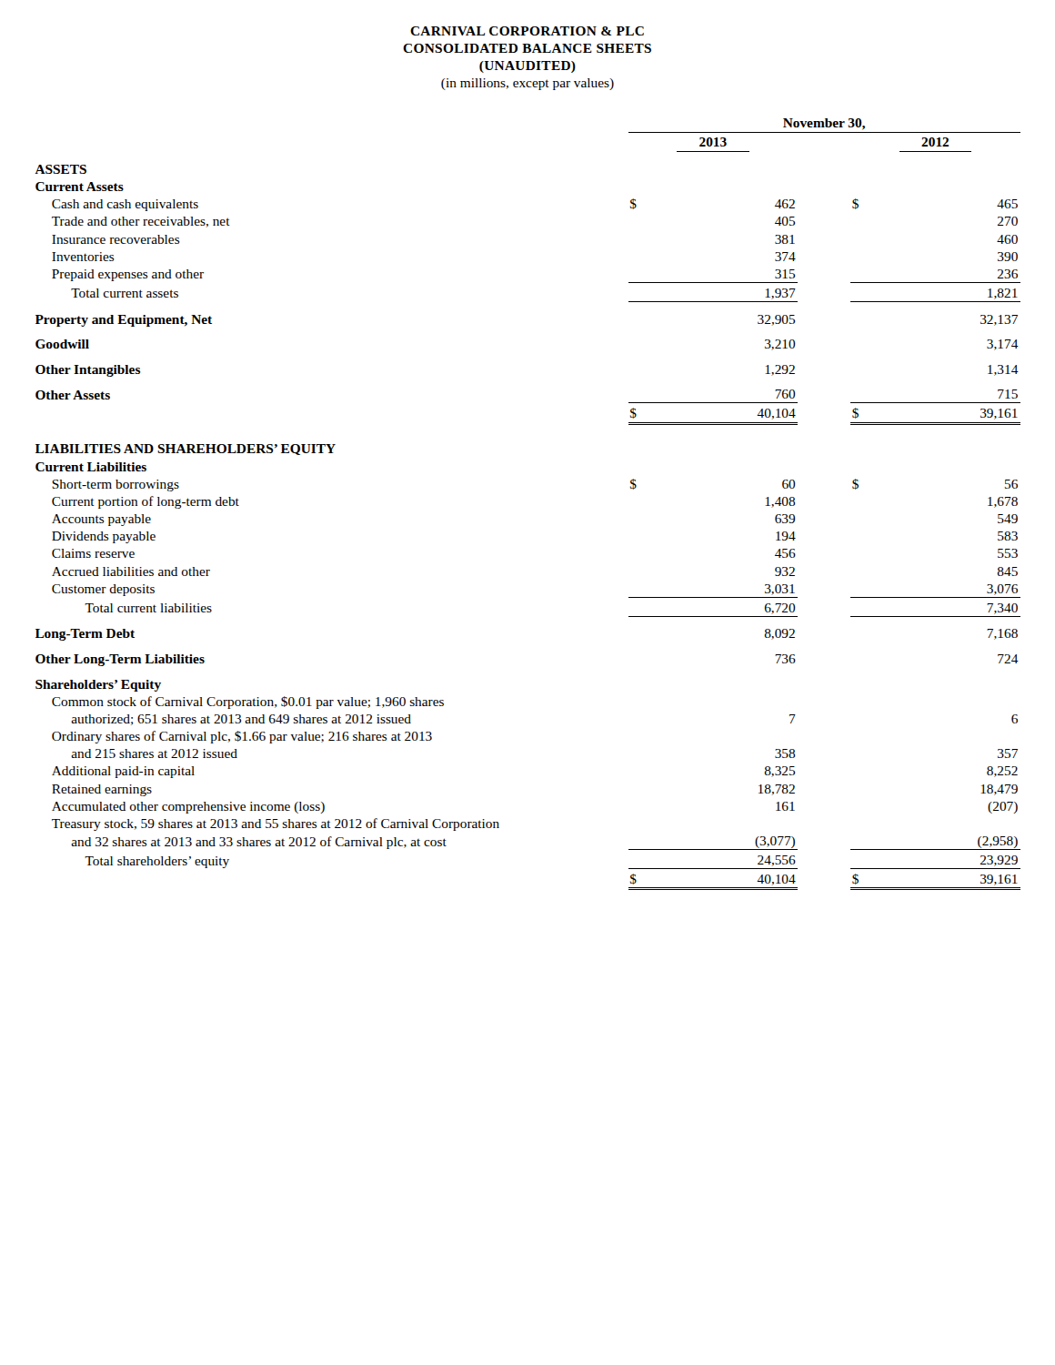CARNIVAL CORPORATION & PLC
CONSOLIDATED BALANCE SHEETS
(UNAUDITED)
(in millions, except par values)
| | November 30, |
| | 2013 | | 2012 |
| ASSETS | | | | | |
| Current Assets | | | | | |
| Cash and cash equivalents | $ | 462 | | $ | 465 |
| Trade and other receivables, net | | 405 | | | 270 |
| Insurance recoverables | | 381 | | | 460 |
| Inventories | | 374 | | | 390 |
| Prepaid expenses and other | | 315 | | | 236 |
| Total current assets | | 1,937 | | | 1,821 |
| Property and Equipment, Net | | 32,905 | | | 32,137 |
| Goodwill | | 3,210 | | | 3,174 |
| Other Intangibles | | 1,292 | | | 1,314 |
| Other Assets | | 760 | | | 715 |
| | $ | 40,104 | | $ | 39,161 |
| LIABILITIES AND SHAREHOLDERS’ EQUITY | | | | | |
| Current Liabilities | | | | | |
| Short-term borrowings | $ | 60 | | $ | 56 |
| Current portion of long-term debt | | 1,408 | | | 1,678 |
| Accounts payable | | 639 | | | 549 |
| Dividends payable | | 194 | | | 583 |
| Claims reserve | | 456 | | | 553 |
| Accrued liabilities and other | | 932 | | | 845 |
| Customer deposits | | 3,031 | | | 3,076 |
| Total current liabilities | | 6,720 | | | 7,340 |
| Long-Term Debt | | 8,092 | | | 7,168 |
| Other Long-Term Liabilities | | 736 | | | 724 |
| Shareholders’ Equity | | | | | |
| Common stock of Carnival Corporation, $0.01 par value; 1,960 shares | | | | | |
| authorized; 651 shares at 2013 and 649 shares at 2012 issued | | 7 | | | 6 |
| Ordinary shares of Carnival plc, $1.66 par value; 216 shares at 2013 | | | | | |
| and 215 shares at 2012 issued | | 358 | | | 357 |
| Additional paid-in capital | | 8,325 | | | 8,252 |
| Retained earnings | | 18,782 | | | 18,479 |
| Accumulated other comprehensive income (loss) | | 161 | | | (207) |
| Treasury stock, 59 shares at 2013 and 55 shares at 2012 of Carnival Corporation | | | | | |
| and 32 shares at 2013 and 33 shares at 2012 of Carnival plc, at cost | | (3,077) | | | (2,958) |
| Total shareholders’ equity | | 24,556 | | | 23,929 |
| | $ | 40,104 | | $ | 39,161 |